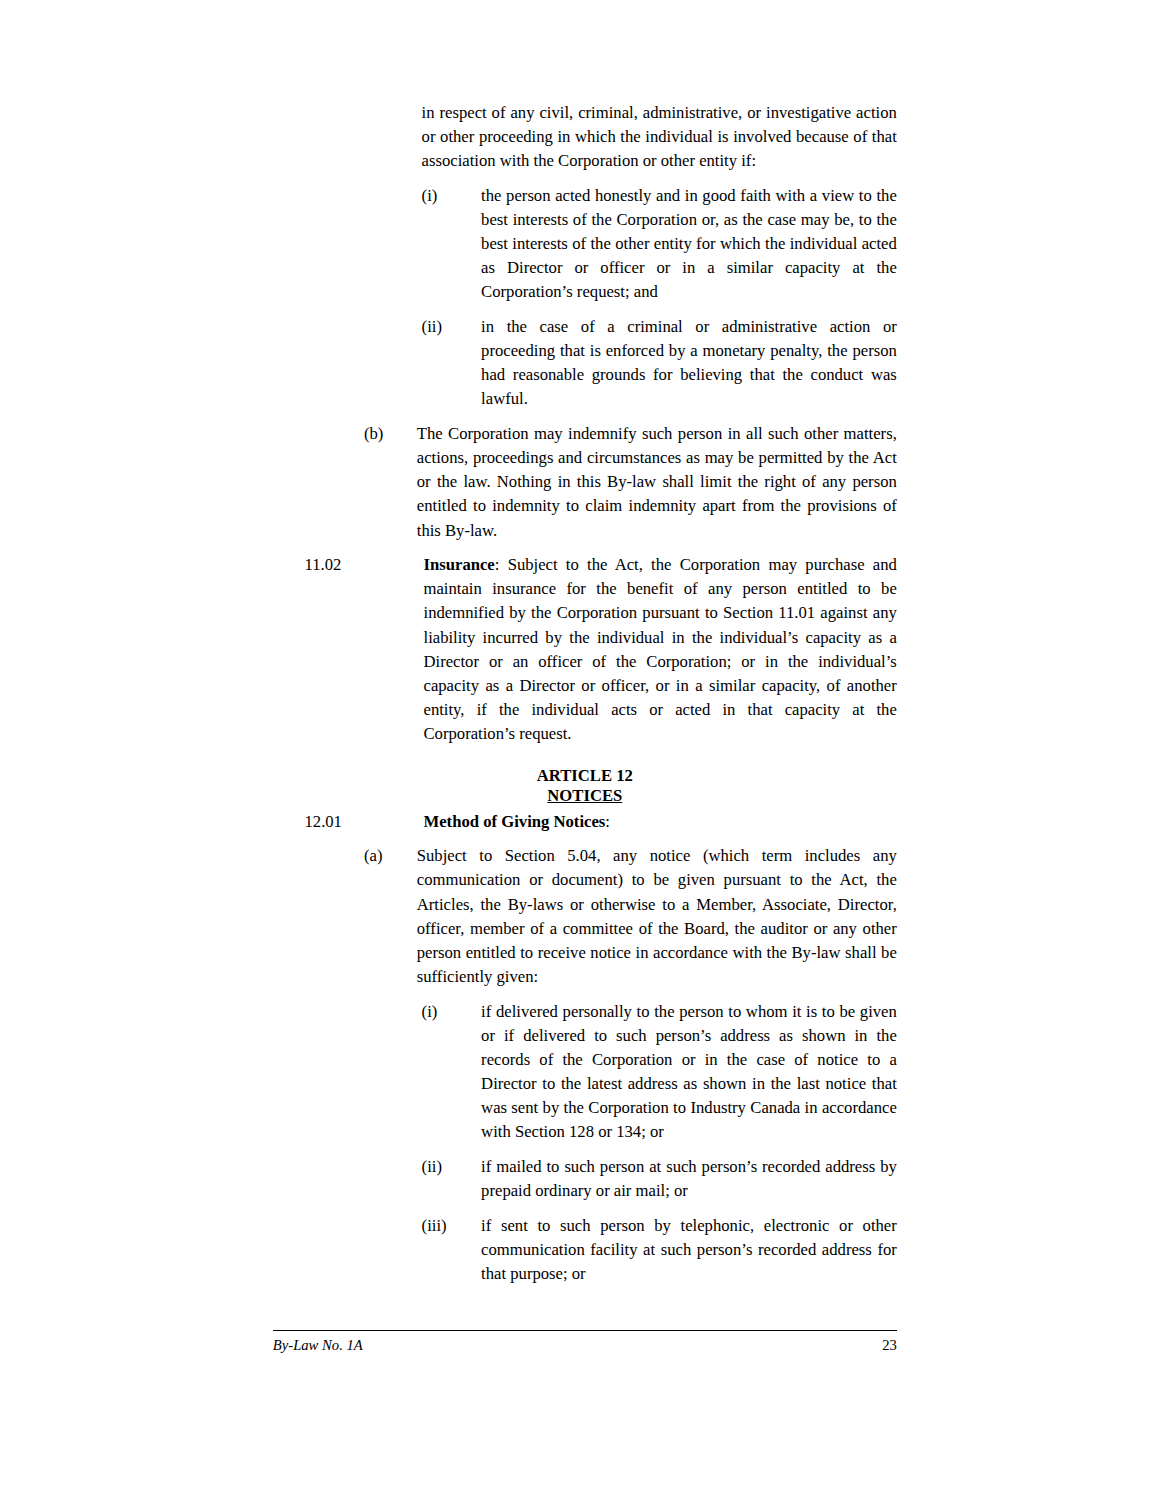in respect of any civil, criminal, administrative, or investigative action or other proceeding in which the individual is involved because of that association with the Corporation or other entity if:
(i) the person acted honestly and in good faith with a view to the best interests of the Corporation or, as the case may be, to the best interests of the other entity for which the individual acted as Director or officer or in a similar capacity at the Corporation’s request; and
(ii) in the case of a criminal or administrative action or proceeding that is enforced by a monetary penalty, the person had reasonable grounds for believing that the conduct was lawful.
(b) The Corporation may indemnify such person in all such other matters, actions, proceedings and circumstances as may be permitted by the Act or the law. Nothing in this By-law shall limit the right of any person entitled to indemnity to claim indemnity apart from the provisions of this By-law.
11.02
Insurance: Subject to the Act, the Corporation may purchase and maintain insurance for the benefit of any person entitled to be indemnified by the Corporation pursuant to Section 11.01 against any liability incurred by the individual in the individual’s capacity as a Director or an officer of the Corporation; or in the individual’s capacity as a Director or officer, or in a similar capacity, of another entity, if the individual acts or acted in that capacity at the Corporation’s request.
ARTICLE 12 NOTICES
12.01 Method of Giving Notices:
(a) Subject to Section 5.04, any notice (which term includes any communication or document) to be given pursuant to the Act, the Articles, the By-laws or otherwise to a Member, Associate, Director, officer, member of a committee of the Board, the auditor or any other person entitled to receive notice in accordance with the By-law shall be sufficiently given:
(i) if delivered personally to the person to whom it is to be given or if delivered to such person’s address as shown in the records of the Corporation or in the case of notice to a Director to the latest address as shown in the last notice that was sent by the Corporation to Industry Canada in accordance with Section 128 or 134; or
(ii) if mailed to such person at such person’s recorded address by prepaid ordinary or air mail; or
(iii) if sent to such person by telephonic, electronic or other communication facility at such person’s recorded address for that purpose; or
By-Law No. 1A 23